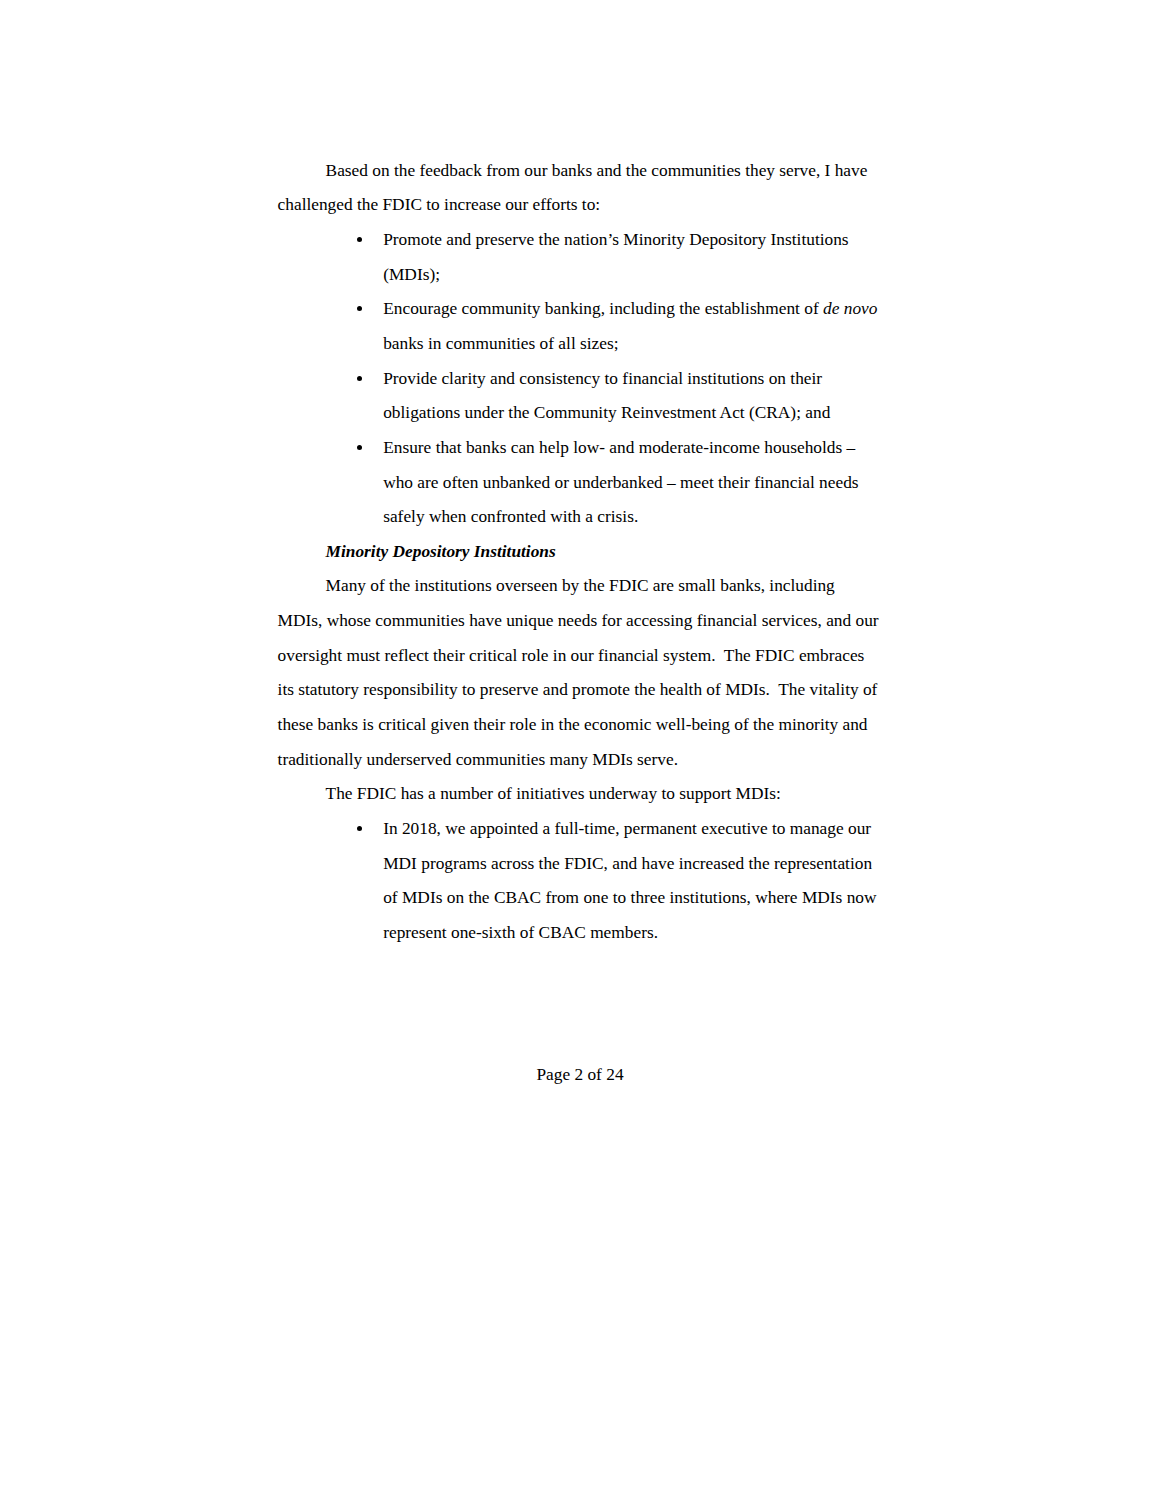Based on the feedback from our banks and the communities they serve, I have challenged the FDIC to increase our efforts to:
Promote and preserve the nation’s Minority Depository Institutions (MDIs);
Encourage community banking, including the establishment of de novo banks in communities of all sizes;
Provide clarity and consistency to financial institutions on their obligations under the Community Reinvestment Act (CRA); and
Ensure that banks can help low- and moderate-income households – who are often unbanked or underbanked – meet their financial needs safely when confronted with a crisis.
Minority Depository Institutions
Many of the institutions overseen by the FDIC are small banks, including MDIs, whose communities have unique needs for accessing financial services, and our oversight must reflect their critical role in our financial system. The FDIC embraces its statutory responsibility to preserve and promote the health of MDIs. The vitality of these banks is critical given their role in the economic well-being of the minority and traditionally underserved communities many MDIs serve.
The FDIC has a number of initiatives underway to support MDIs:
In 2018, we appointed a full-time, permanent executive to manage our MDI programs across the FDIC, and have increased the representation of MDIs on the CBAC from one to three institutions, where MDIs now represent one-sixth of CBAC members.
Page 2 of 24